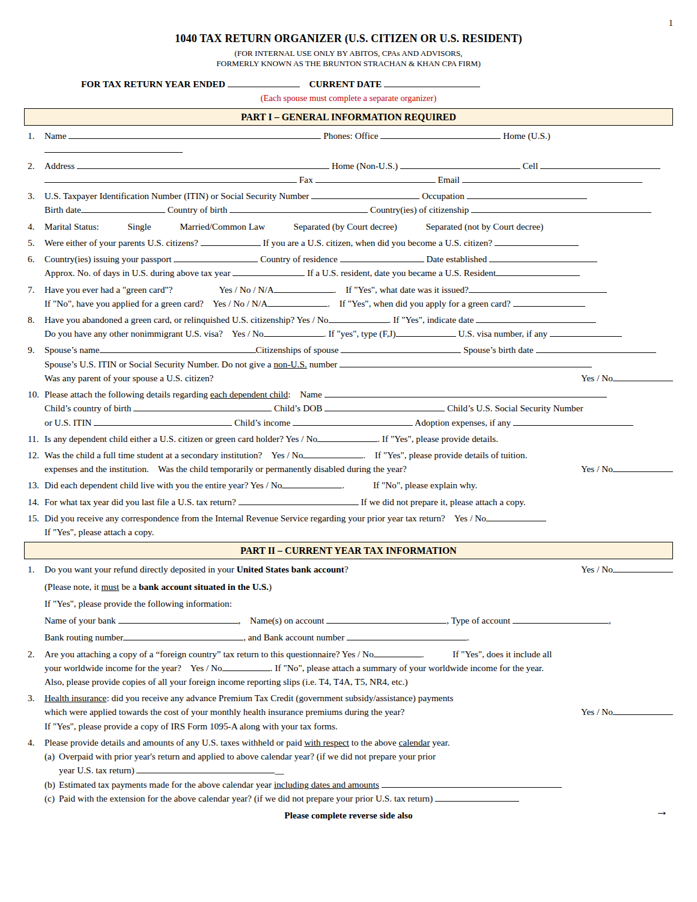1
1040 TAX RETURN ORGANIZER (U.S. CITIZEN OR U.S. RESIDENT)
(FOR INTERNAL USE ONLY BY ABITOS, CPAs AND ADVISORS,
FORMERLY KNOWN AS THE BRUNTON STRACHAN & KHAN CPA FIRM)
FOR TAX RETURN YEAR ENDED CURRENT DATE
(Each spouse must complete a separate organizer)
PART I – GENERAL INFORMATION REQUIRED
Name Phones: Office Home (U.S.)
Address Home (Non-U.S.) Cell
Fax Email
U.S. Taxpayer Identification Number (ITIN) or Social Security Number Occupation
Birth date Country of birth Country(ies) of citizenship
Marital Status: Single Married/Common Law Separated (by Court decree) Separated (not by Court decree)
Were either of your parents U.S. citizens? If you are a U.S. citizen, when did you become a U.S. citizen?
Country(ies) issuing your passport Country of residence Date established
Approx. No. of days in U.S. during above tax year If a U.S. resident, date you became a U.S. Resident
Have you ever had a "green card"? Yes / No / N/A . If "Yes", what date was it issued?
If "No", have you applied for a green card? Yes / No / N/A . If "Yes", when did you apply for a green card?
Have you abandoned a green card, or relinquished U.S. citizenship? Yes / No . If "Yes", indicate date
Do you have any other nonimmigrant U.S. visa? Yes / No . If "yes", type (F,J) U.S. visa number, if any
Spouse’s name Citizenships of spouse Spouse’s birth date
Spouse’s U.S. ITIN or Social Security Number. Do not give a non-U.S. number
Was any parent of your spouse a U.S. citizen? Yes / No
Please attach the following details regarding each dependent child: Name
Child’s country of birth Child’s DOB Child’s U.S. Social Security Number
or U.S. ITIN Child’s income Adoption expenses, if any
Is any dependent child either a U.S. citizen or green card holder? Yes / No . If "Yes", please provide details.
Was the child a full time student at a secondary institution? Yes / No . If "Yes", please provide details of tuition.
expenses and the institution. Was the child temporarily or permanently disabled during the year? Yes / No
Did each dependent child live with you the entire year? Yes / No . If "No", please explain why.
For what tax year did you last file a U.S. tax return? If we did not prepare it, please attach a copy.
Did you receive any correspondence from the Internal Revenue Service regarding your prior year tax return? Yes / No
If "Yes", please attach a copy.
PART II – CURRENT YEAR TAX INFORMATION
Do you want your refund directly deposited in your United States bank account? Yes / No
(Please note, it must be a bank account situated in the U.S.)
If "Yes", please provide the following information:
Name of your bank , Name(s) on account , Type of account ,
Bank routing number , and Bank account number .
Are you attaching a copy of a “foreign country” tax return to this questionnaire? Yes / No . If "Yes", does it include all
your worldwide income for the year? Yes / No . If "No", please attach a summary of your worldwide income for the year.
Also, please provide copies of all your foreign income reporting slips (i.e. T4, T4A, T5, NR4, etc.)
Health insurance: did you receive any advance Premium Tax Credit (government subsidy/assistance) payments
which were applied towards the cost of your monthly health insurance premiums during the year? Yes / No
If "Yes", please provide a copy of IRS Form 1095-A along with your tax forms.
Please provide details and amounts of any U.S. taxes withheld or paid with respect to the above calendar year.
(a) Overpaid with prior year's return and applied to above calendar year? (if we did not prepare your prior
year U.S. tax return) __
(b) Estimated tax payments made for the above calendar year including dates and amounts
(c) Paid with the extension for the above calendar year? (if we did not prepare your prior U.S. tax return)
Please complete reverse side also